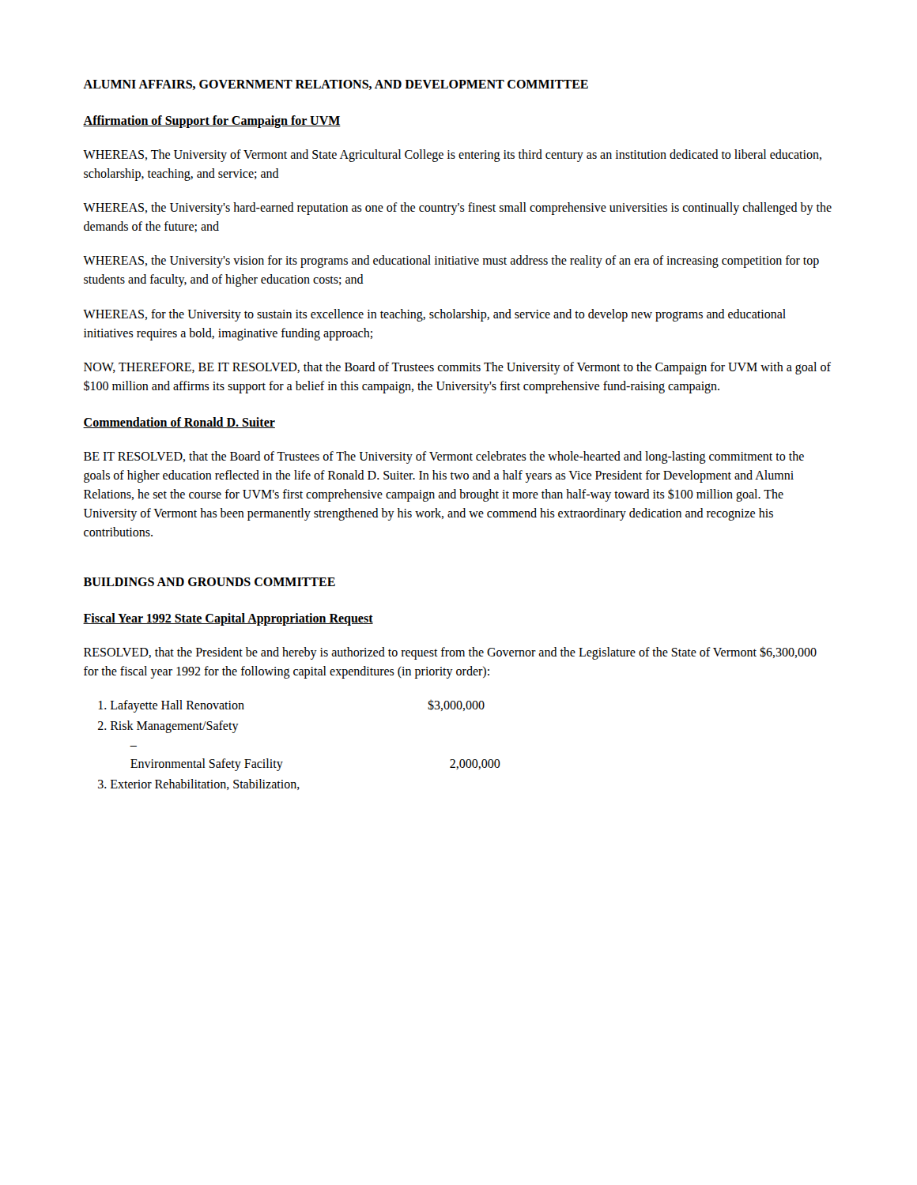ALUMNI AFFAIRS, GOVERNMENT RELATIONS, AND DEVELOPMENT COMMITTEE
Affirmation of Support for Campaign for UVM
WHEREAS, The University of Vermont and State Agricultural College is entering its third century as an institution dedicated to liberal education, scholarship, teaching, and service; and
WHEREAS, the University's hard-earned reputation as one of the country's finest small comprehensive universities is continually challenged by the demands of the future; and
WHEREAS, the University's vision for its programs and educational initiative must address the reality of an era of increasing competition for top students and faculty, and of higher education costs; and
WHEREAS, for the University to sustain its excellence in teaching, scholarship, and service and to develop new programs and educational initiatives requires a bold, imaginative funding approach;
NOW, THEREFORE, BE IT RESOLVED, that the Board of Trustees commits The University of Vermont to the Campaign for UVM with a goal of $100 million and affirms its support for a belief in this campaign, the University's first comprehensive fund-raising campaign.
Commendation of Ronald D. Suiter
BE IT RESOLVED, that the Board of Trustees of The University of Vermont celebrates the whole-hearted and long-lasting commitment to the goals of higher education reflected in the life of Ronald D. Suiter. In his two and a half years as Vice President for Development and Alumni Relations, he set the course for UVM's first comprehensive campaign and brought it more than half-way toward its $100 million goal. The University of Vermont has been permanently strengthened by his work, and we commend his extraordinary dedication and recognize his contributions.
BUILDINGS AND GROUNDS COMMITTEE
Fiscal Year 1992 State Capital Appropriation Request
RESOLVED, that the President be and hereby is authorized to request from the Governor and the Legislature of the State of Vermont $6,300,000 for the fiscal year 1992 for the following capital expenditures (in priority order):
Lafayette Hall Renovation$3,000,000
Risk Management/Safety
Environmental Safety Facility2,000,000
Exterior Rehabilitation, Stabilization,